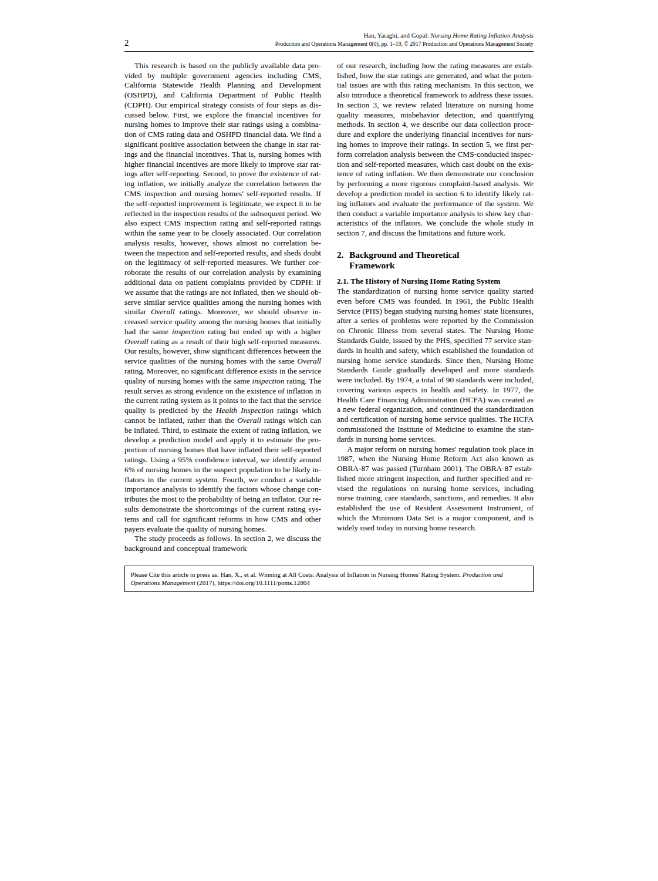2
Han, Yaraghi, and Gopal: Nursing Home Rating Inflation Analysis
Production and Operations Management 0(0), pp. 1–19, © 2017 Production and Operations Management Society
This research is based on the publicly available data provided by multiple government agencies including CMS, California Statewide Health Planning and Development (OSHPD), and California Department of Public Health (CDPH). Our empirical strategy consists of four steps as discussed below. First, we explore the financial incentives for nursing homes to improve their star ratings using a combination of CMS rating data and OSHPD financial data. We find a significant positive association between the change in star ratings and the financial incentives. That is, nursing homes with higher financial incentives are more likely to improve star ratings after self-reporting. Second, to prove the existence of rating inflation, we initially analyze the correlation between the CMS inspection and nursing homes' self-reported results. If the self-reported improvement is legitimate, we expect it to be reflected in the inspection results of the subsequent period. We also expect CMS inspection rating and self-reported ratings within the same year to be closely associated. Our correlation analysis results, however, shows almost no correlation between the inspection and self-reported results, and sheds doubt on the legitimacy of self-reported measures. We further corroborate the results of our correlation analysis by examining additional data on patient complaints provided by CDPH: if we assume that the ratings are not inflated, then we should observe similar service qualities among the nursing homes with similar Overall ratings. Moreover, we should observe increased service quality among the nursing homes that initially had the same inspection rating but ended up with a higher Overall rating as a result of their high self-reported measures. Our results, however, show significant differences between the service qualities of the nursing homes with the same Overall rating. Moreover, no significant difference exists in the service quality of nursing homes with the same inspection rating. The result serves as strong evidence on the existence of inflation in the current rating system as it points to the fact that the service quality is predicted by the Health Inspection ratings which cannot be inflated, rather than the Overall ratings which can be inflated. Third, to estimate the extent of rating inflation, we develop a prediction model and apply it to estimate the proportion of nursing homes that have inflated their self-reported ratings. Using a 95% confidence interval, we identify around 6% of nursing homes in the suspect population to be likely inflators in the current system. Fourth, we conduct a variable importance analysis to identify the factors whose change contributes the most to the probability of being an inflator. Our results demonstrate the shortcomings of the current rating systems and call for significant reforms in how CMS and other payers evaluate the quality of nursing homes.
The study proceeds as follows. In section 2, we discuss the background and conceptual framework
of our research, including how the rating measures are established, how the star ratings are generated, and what the potential issues are with this rating mechanism. In this section, we also introduce a theoretical framework to address these issues. In section 3, we review related literature on nursing home quality measures, misbehavior detection, and quantifying methods. In section 4, we describe our data collection procedure and explore the underlying financial incentives for nursing homes to improve their ratings. In section 5, we first perform correlation analysis between the CMS-conducted inspection and self-reported measures, which cast doubt on the existence of rating inflation. We then demonstrate our conclusion by performing a more rigorous complaint-based analysis. We develop a prediction model in section 6 to identify likely rating inflators and evaluate the performance of the system. We then conduct a variable importance analysis to show key characteristics of the inflators. We conclude the whole study in section 7, and discuss the limitations and future work.
2. Background and TheoreticalFramework
2.1. The History of Nursing Home Rating System
The standardization of nursing home service quality started even before CMS was founded. In 1961, the Public Health Service (PHS) began studying nursing homes' state licensures, after a series of problems were reported by the Commission on Chronic Illness from several states. The Nursing Home Standards Guide, issued by the PHS, specified 77 service standards in health and safety, which established the foundation of nursing home service standards. Since then, Nursing Home Standards Guide gradually developed and more standards were included. By 1974, a total of 90 standards were included, covering various aspects in health and safety. In 1977, the Health Care Financing Administration (HCFA) was created as a new federal organization, and continued the standardization and certification of nursing home service qualities. The HCFA commissioned the Institute of Medicine to examine the standards in nursing home services.
A major reform on nursing homes' regulation took place in 1987, when the Nursing Home Reform Act also known as OBRA-87 was passed (Turnham 2001). The OBRA-87 established more stringent inspection, and further specified and revised the regulations on nursing home services, including nurse training, care standards, sanctions, and remedies. It also established the use of Resident Assessment Instrument, of which the Minimum Data Set is a major component, and is widely used today in nursing home research.
Please Cite this article in press as: Han, X., et al. Winning at All Costs: Analysis of Inflation in Nursing Homes' Rating System. Production and Operations Management (2017), https://doi.org/10.1111/poms.12804